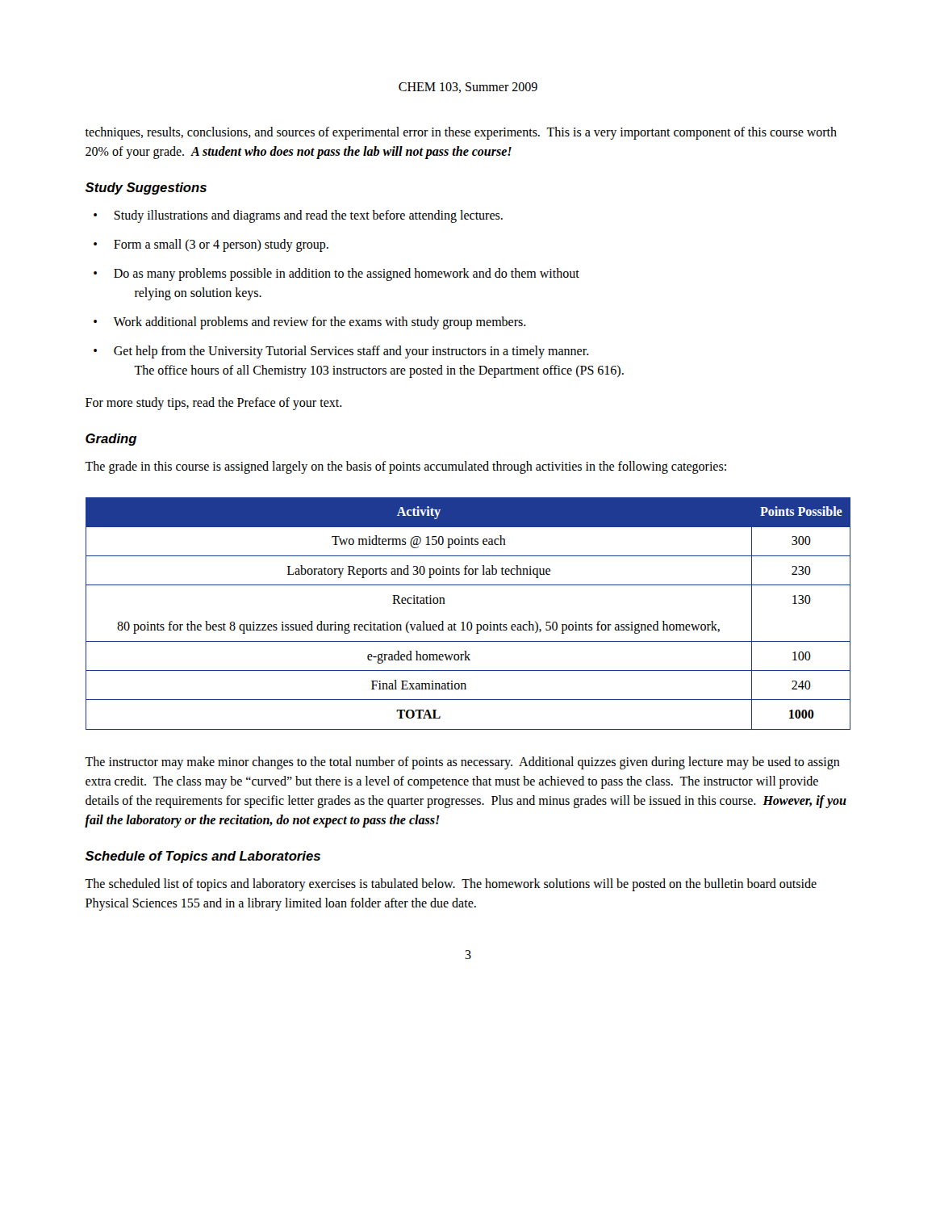CHEM 103, Summer 2009
techniques, results, conclusions, and sources of experimental error in these experiments. This is a very important component of this course worth 20% of your grade. A student who does not pass the lab will not pass the course!
Study Suggestions
Study illustrations and diagrams and read the text before attending lectures.
Form a small (3 or 4 person) study group.
Do as many problems possible in addition to the assigned homework and do them without relying on solution keys.
Work additional problems and review for the exams with study group members.
Get help from the University Tutorial Services staff and your instructors in a timely manner. The office hours of all Chemistry 103 instructors are posted in the Department office (PS 616).
For more study tips, read the Preface of your text.
Grading
The grade in this course is assigned largely on the basis of points accumulated through activities in the following categories:
| Activity | Points Possible |
| --- | --- |
| Two midterms @ 150 points each | 300 |
| Laboratory Reports and 30 points for lab technique | 230 |
| Recitation 80 points for the best 8 quizzes issued during recitation (valued at 10 points each), 50 points for assigned homework, | 130 |
| e-graded homework | 100 |
| Final Examination | 240 |
| TOTAL | 1000 |
The instructor may make minor changes to the total number of points as necessary. Additional quizzes given during lecture may be used to assign extra credit. The class may be “curved” but there is a level of competence that must be achieved to pass the class. The instructor will provide details of the requirements for specific letter grades as the quarter progresses. Plus and minus grades will be issued in this course. However, if you fail the laboratory or the recitation, do not expect to pass the class!
Schedule of Topics and Laboratories
The scheduled list of topics and laboratory exercises is tabulated below. The homework solutions will be posted on the bulletin board outside Physical Sciences 155 and in a library limited loan folder after the due date.
3